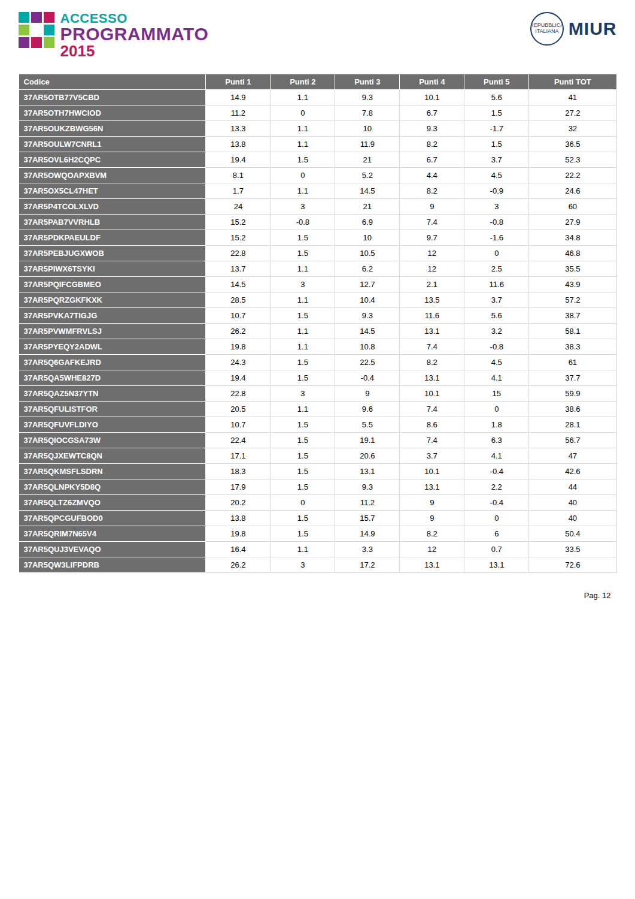ACCESSO
PROGRAMMATO
2015
REPUBBLICA
ITALIANA
MIUR
| Codice | Punti 1 | Punti 2 | Punti 3 | Punti 4 | Punti 5 | Punti TOT |
| --- | --- | --- | --- | --- | --- | --- |
| 37AR5OTB77V5CBD | 14.9 | 1.1 | 9.3 | 10.1 | 5.6 | 41 |
| 37AR5OTH7HWCIOD | 11.2 | 0 | 7.8 | 6.7 | 1.5 | 27.2 |
| 37AR5OUKZBWG56N | 13.3 | 1.1 | 10 | 9.3 | -1.7 | 32 |
| 37AR5OULW7CNRL1 | 13.8 | 1.1 | 11.9 | 8.2 | 1.5 | 36.5 |
| 37AR5OVL6H2CQPC | 19.4 | 1.5 | 21 | 6.7 | 3.7 | 52.3 |
| 37AR5OWQOAPXBVM | 8.1 | 0 | 5.2 | 4.4 | 4.5 | 22.2 |
| 37AR5OX5CL47HET | 1.7 | 1.1 | 14.5 | 8.2 | -0.9 | 24.6 |
| 37AR5P4TCOLXLVD | 24 | 3 | 21 | 9 | 3 | 60 |
| 37AR5PAB7VVRHLB | 15.2 | -0.8 | 6.9 | 7.4 | -0.8 | 27.9 |
| 37AR5PDKPAEULDF | 15.2 | 1.5 | 10 | 9.7 | -1.6 | 34.8 |
| 37AR5PEBJUGXWOB | 22.8 | 1.5 | 10.5 | 12 | 0 | 46.8 |
| 37AR5PIWX6TSYKI | 13.7 | 1.1 | 6.2 | 12 | 2.5 | 35.5 |
| 37AR5PQIFCGBMEO | 14.5 | 3 | 12.7 | 2.1 | 11.6 | 43.9 |
| 37AR5PQRZGKFKXK | 28.5 | 1.1 | 10.4 | 13.5 | 3.7 | 57.2 |
| 37AR5PVKA7TIGJG | 10.7 | 1.5 | 9.3 | 11.6 | 5.6 | 38.7 |
| 37AR5PVWMFRVLSJ | 26.2 | 1.1 | 14.5 | 13.1 | 3.2 | 58.1 |
| 37AR5PYEQY2ADWL | 19.8 | 1.1 | 10.8 | 7.4 | -0.8 | 38.3 |
| 37AR5Q6GAFKEJRD | 24.3 | 1.5 | 22.5 | 8.2 | 4.5 | 61 |
| 37AR5QA5WHE827D | 19.4 | 1.5 | -0.4 | 13.1 | 4.1 | 37.7 |
| 37AR5QAZ5N37YTN | 22.8 | 3 | 9 | 10.1 | 15 | 59.9 |
| 37AR5QFULISTFOR | 20.5 | 1.1 | 9.6 | 7.4 | 0 | 38.6 |
| 37AR5QFUVFLDIYO | 10.7 | 1.5 | 5.5 | 8.6 | 1.8 | 28.1 |
| 37AR5QIOCGSA73W | 22.4 | 1.5 | 19.1 | 7.4 | 6.3 | 56.7 |
| 37AR5QJXEWTC8QN | 17.1 | 1.5 | 20.6 | 3.7 | 4.1 | 47 |
| 37AR5QKMSFLSDRN | 18.3 | 1.5 | 13.1 | 10.1 | -0.4 | 42.6 |
| 37AR5QLNPKY5D8Q | 17.9 | 1.5 | 9.3 | 13.1 | 2.2 | 44 |
| 37AR5QLTZ6ZMVQO | 20.2 | 0 | 11.2 | 9 | -0.4 | 40 |
| 37AR5QPCGUFBOD0 | 13.8 | 1.5 | 15.7 | 9 | 0 | 40 |
| 37AR5QRIM7N65V4 | 19.8 | 1.5 | 14.9 | 8.2 | 6 | 50.4 |
| 37AR5QUJ3VEVAQO | 16.4 | 1.1 | 3.3 | 12 | 0.7 | 33.5 |
| 37AR5QW3LIFPDRB | 26.2 | 3 | 17.2 | 13.1 | 13.1 | 72.6 |
Pag. 12